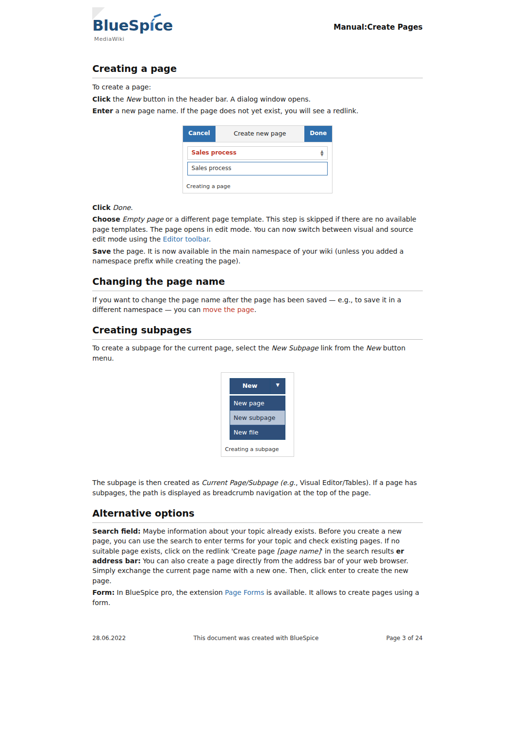BlueSpíce
MediaWiki
Manual:Create Pages
Creating a page
To create a page:
Click the New button in the header bar. A dialog window opens.
Enter a new page name. If the page does not yet exist, you will see a redlink.
Cancel
Create new page
Done
Sales process ▲
▼
Sales process
Creating a page
Click Done.
Choose Empty page or a different page template. This step is skipped if there are no available page templates. The page opens in edit mode. You can now switch between visual and source edit mode using the Editor toolbar.
Save the page. It is now available in the main namespace of your wiki (unless you added a namespace prefix while creating the page).
Changing the page name
If you want to change the page name after the page has been saved — e.g., to save it in a different namespace — you can move the page.
Creating subpages
To create a subpage for the current page, select the New Subpage link from the New button menu.
New
▼
New page
New subpage
New file
Creating a subpage
The subpage is then created as Current Page/Subpage (e.g., Visual Editor/Tables). If a page has subpages, the path is displayed as breadcrumb navigation at the top of the page.
Alternative options
Search field: Maybe information about your topic already exists. Before you create a new page, you can use the search to enter terms for your topic and check existing pages. If no suitable page exists, click on the redlink 'Create page [page name]' in the search results er address bar: You can also create a page directly from the address bar of your web browser. Simply exchange the current page name with a new one. Then, click enter to create the new page.
Form: In BlueSpice pro, the extension Page Forms is available. It allows to create pages using a form.
28.06.2022
This document was created with BlueSpice
Page 3 of 24